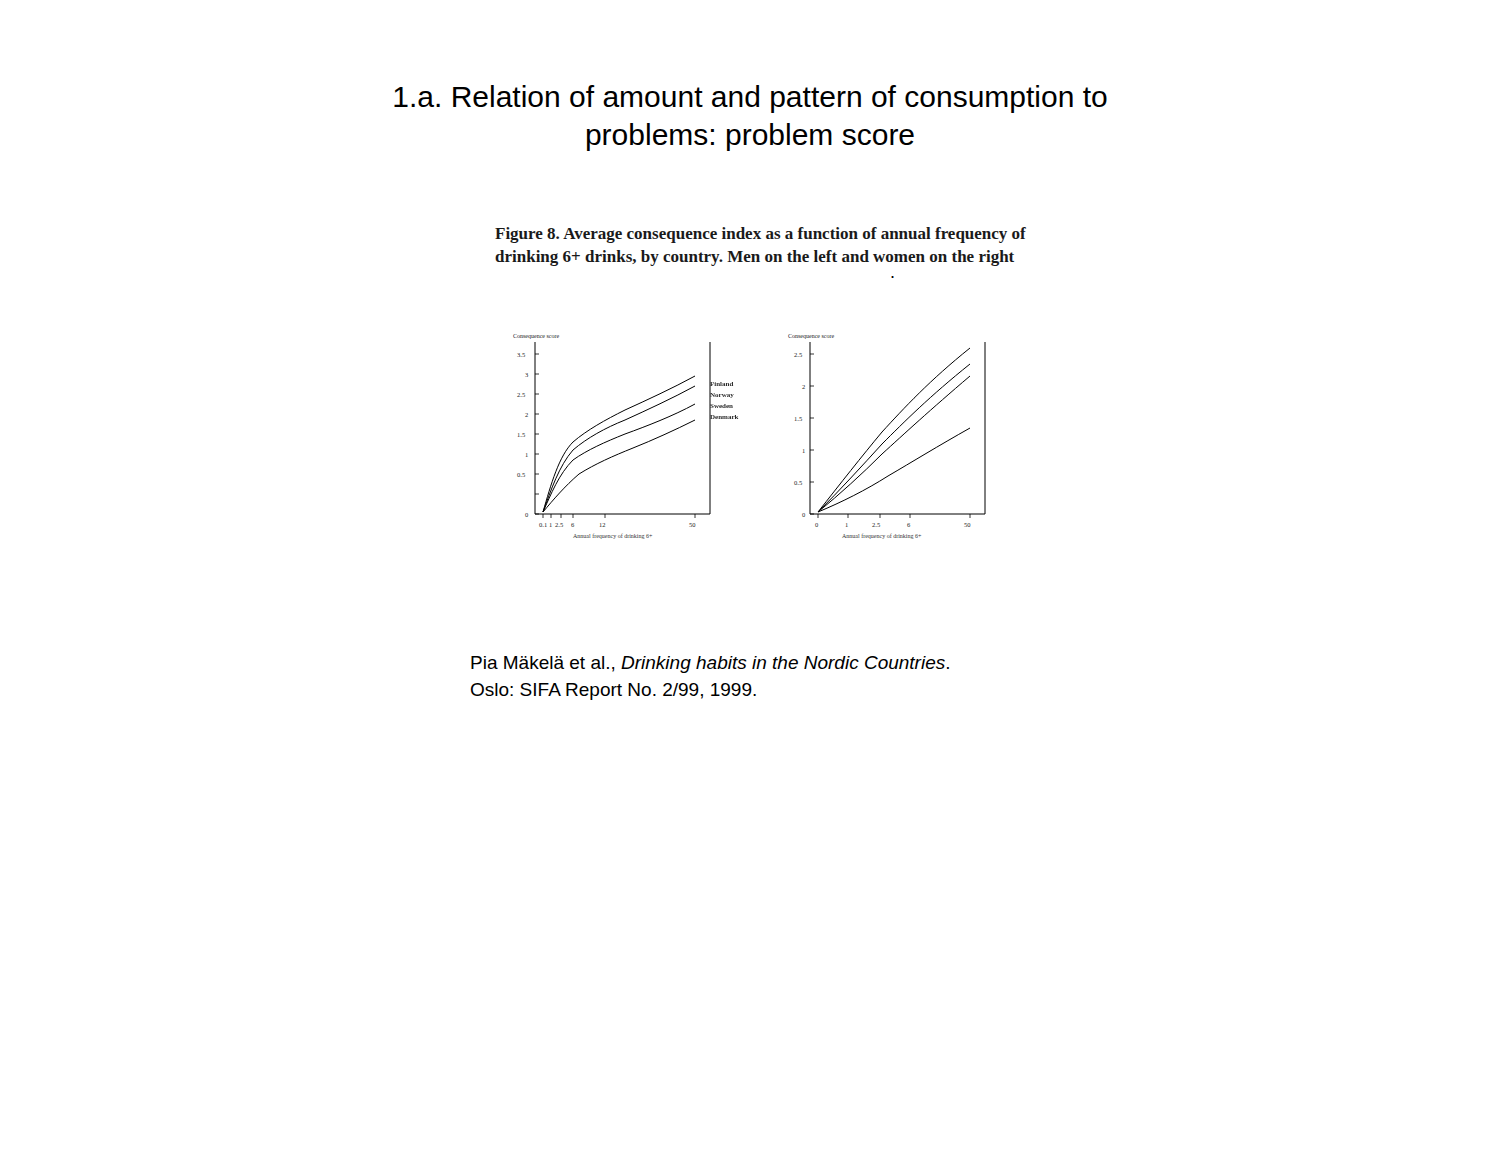1.a. Relation of amount and pattern of consumption to
problems: problem score
.
Figure 8. Average consequence index as a function of annual frequency of drinking 6+ drinks, by country. Men on the left and women on the right
Consequence score 3.5 3 2.5 2 1.5 1 0.5 0 0.1 1 2.5 6 12 50 Annual frequency of drinking 6+
Finland
Norway
Sweden
Denmark
Consequence score 2.5 2 1.5 1 0.5 0 0 1 2.5 6 50 Annual frequency of drinking 6+
Pia Mäkelä et al., Drinking habits in the Nordic Countries.
Oslo: SIFA Report No. 2/99, 1999.